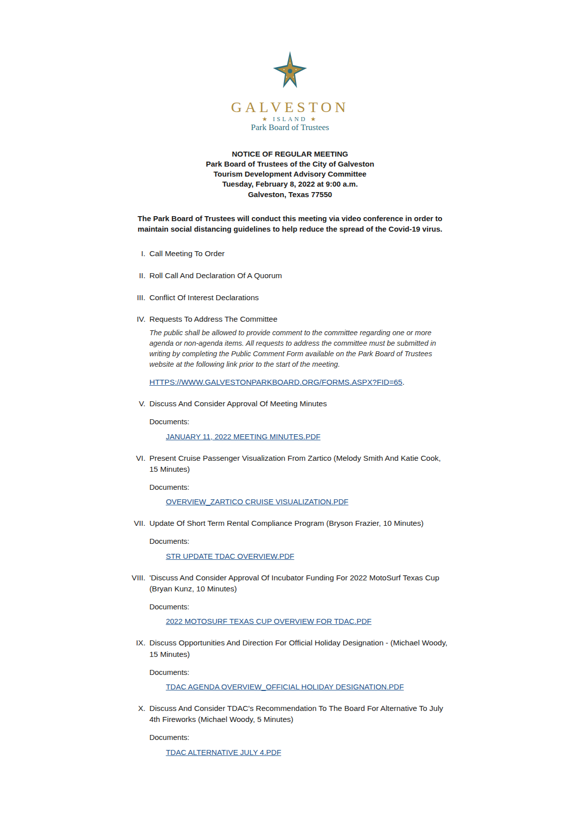GALVESTON
★ ISLAND ★
Park Board of Trustees
NOTICE OF REGULAR MEETING Park Board of Trustees of the City of Galveston Tourism Development Advisory Committee Tuesday, February 8, 2022 at 9:00 a.m. Galveston, Texas 77550
The Park Board of Trustees will conduct this meeting via video conference in order to maintain social distancing guidelines to help reduce the spread of the Covid-19 virus.
I. Call Meeting To Order
II. Roll Call And Declaration Of A Quorum
III. Conflict Of Interest Declarations
IV. Requests To Address The Committee
The public shall be allowed to provide comment to the committee regarding one or more agenda or non-agenda items. All requests to address the committee must be submitted in writing by completing the Public Comment Form available on the Park Board of Trustees website at the following link prior to the start of the meeting.
HTTPS://WWW.GALVESTONPARKBOARD.ORG/FORMS.ASPX?FID=65.
V. Discuss And Consider Approval Of Meeting Minutes
Documents:
JANUARY 11, 2022 MEETING MINUTES.PDF
VI. Present Cruise Passenger Visualization From Zartico (Melody Smith And Katie Cook, 15 Minutes)
Documents:
OVERVIEW_ZARTICO CRUISE VISUALIZATION.PDF
VII. Update Of Short Term Rental Compliance Program (Bryson Frazier, 10 Minutes)
Documents:
STR UPDATE TDAC OVERVIEW.PDF
VIII. 'Discuss And Consider Approval Of Incubator Funding For 2022 MotoSurf Texas Cup (Bryan Kunz, 10 Minutes)
Documents:
2022 MOTOSURF TEXAS CUP OVERVIEW FOR TDAC.PDF
IX. Discuss Opportunities And Direction For Official Holiday Designation - (Michael Woody, 15 Minutes)
Documents:
TDAC AGENDA OVERVIEW_OFFICIAL HOLIDAY DESIGNATION.PDF
X. Discuss And Consider TDAC's Recommendation To The Board For Alternative To July 4th Fireworks (Michael Woody, 5 Minutes)
Documents:
TDAC ALTERNATIVE JULY 4.PDF